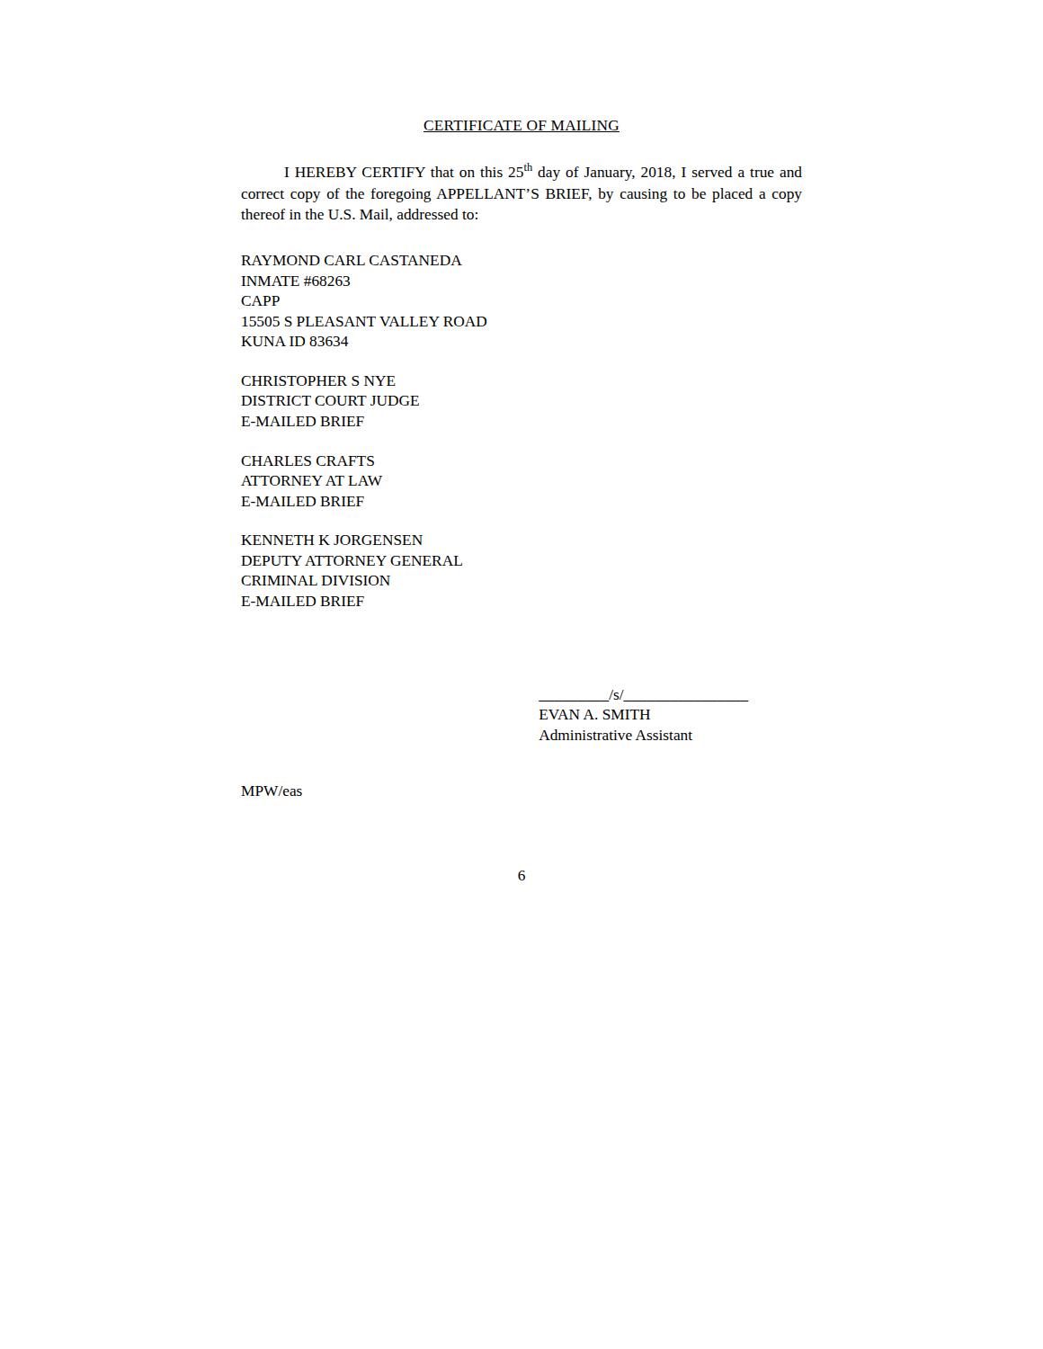CERTIFICATE OF MAILING
I HEREBY CERTIFY that on this 25th day of January, 2018, I served a true and correct copy of the foregoing APPELLANT’S BRIEF, by causing to be placed a copy thereof in the U.S. Mail, addressed to:
RAYMOND CARL CASTANEDA
INMATE #68263
CAPP
15505 S PLEASANT VALLEY ROAD
KUNA ID 83634
CHRISTOPHER S NYE
DISTRICT COURT JUDGE
E-MAILED BRIEF
CHARLES CRAFTS
ATTORNEY AT LAW
E-MAILED BRIEF
KENNETH K JORGENSEN
DEPUTY ATTORNEY GENERAL
CRIMINAL DIVISION
E-MAILED BRIEF
_________/s/________________
EVAN A. SMITH
Administrative Assistant
MPW/eas
6